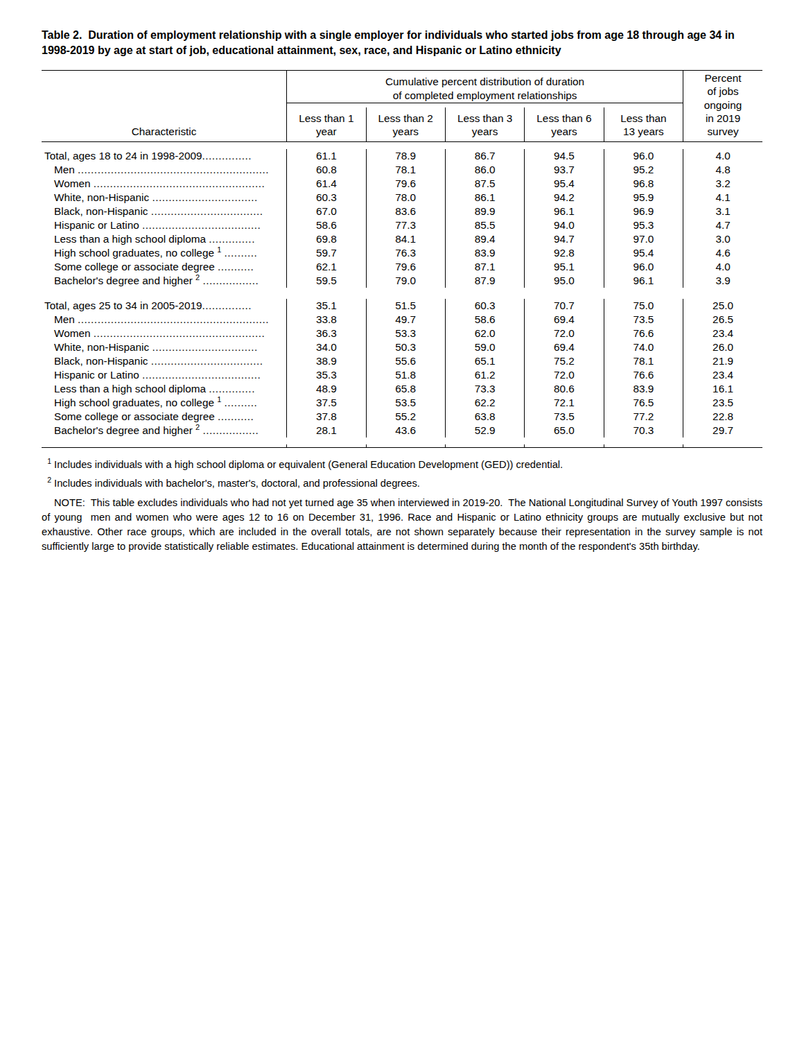Table 2. Duration of employment relationship with a single employer for individuals who started jobs from age 18 through age 34 in 1998-2019 by age at start of job, educational attainment, sex, race, and Hispanic or Latino ethnicity
| Characteristic | Cumulative percent distribution of duration of completed employment relationships | Percent of jobs ongoing in 2019 survey |
| --- | --- | --- |
| Less than 1 year | Less than 2 years | Less than 3 years | Less than 6 years | Less than 13 years |
| Total, ages 18 to 24 in 1998-2009 ............... | 61.1 | 78.9 | 86.7 | 94.5 | 96.0 | 4.0 |
| Men .......................................................... | 60.8 | 78.1 | 86.0 | 93.7 | 95.2 | 4.8 |
| Women .................................................... | 61.4 | 79.6 | 87.5 | 95.4 | 96.8 | 3.2 |
| White, non-Hispanic ................................ | 60.3 | 78.0 | 86.1 | 94.2 | 95.9 | 4.1 |
| Black, non-Hispanic .................................. | 67.0 | 83.6 | 89.9 | 96.1 | 96.9 | 3.1 |
| Hispanic or Latino .................................... | 58.6 | 77.3 | 85.5 | 94.0 | 95.3 | 4.7 |
| Less than a high school diploma .............. | 69.8 | 84.1 | 89.4 | 94.7 | 97.0 | 3.0 |
| High school graduates, no college 1 .......... | 59.7 | 76.3 | 83.9 | 92.8 | 95.4 | 4.6 |
| Some college or associate degree ........... | 62.1 | 79.6 | 87.1 | 95.1 | 96.0 | 4.0 |
| Bachelor's degree and higher 2 ................. | 59.5 | 79.0 | 87.9 | 95.0 | 96.1 | 3.9 |
| Total, ages 25 to 34 in 2005-2019 ............... | 35.1 | 51.5 | 60.3 | 70.7 | 75.0 | 25.0 |
| Men .......................................................... | 33.8 | 49.7 | 58.6 | 69.4 | 73.5 | 26.5 |
| Women .................................................... | 36.3 | 53.3 | 62.0 | 72.0 | 76.6 | 23.4 |
| White, non-Hispanic ................................ | 34.0 | 50.3 | 59.0 | 69.4 | 74.0 | 26.0 |
| Black, non-Hispanic .................................. | 38.9 | 55.6 | 65.1 | 75.2 | 78.1 | 21.9 |
| Hispanic or Latino .................................... | 35.3 | 51.8 | 61.2 | 72.0 | 76.6 | 23.4 |
| Less than a high school diploma .............. | 48.9 | 65.8 | 73.3 | 80.6 | 83.9 | 16.1 |
| High school graduates, no college 1 .......... | 37.5 | 53.5 | 62.2 | 72.1 | 76.5 | 23.5 |
| Some college or associate degree ........... | 37.8 | 55.2 | 63.8 | 73.5 | 77.2 | 22.8 |
| Bachelor's degree and higher 2 ................. | 28.1 | 43.6 | 52.9 | 65.0 | 70.3 | 29.7 |
1 Includes individuals with a high school diploma or equivalent (General Education Development (GED)) credential.
2 Includes individuals with bachelor's, master's, doctoral, and professional degrees.
NOTE: This table excludes individuals who had not yet turned age 35 when interviewed in 2019-20. The National Longitudinal Survey of Youth 1997 consists of young men and women who were ages 12 to 16 on December 31, 1996. Race and Hispanic or Latino ethnicity groups are mutually exclusive but not exhaustive. Other race groups, which are included in the overall totals, are not shown separately because their representation in the survey sample is not sufficiently large to provide statistically reliable estimates. Educational attainment is determined during the month of the respondent's 35th birthday.